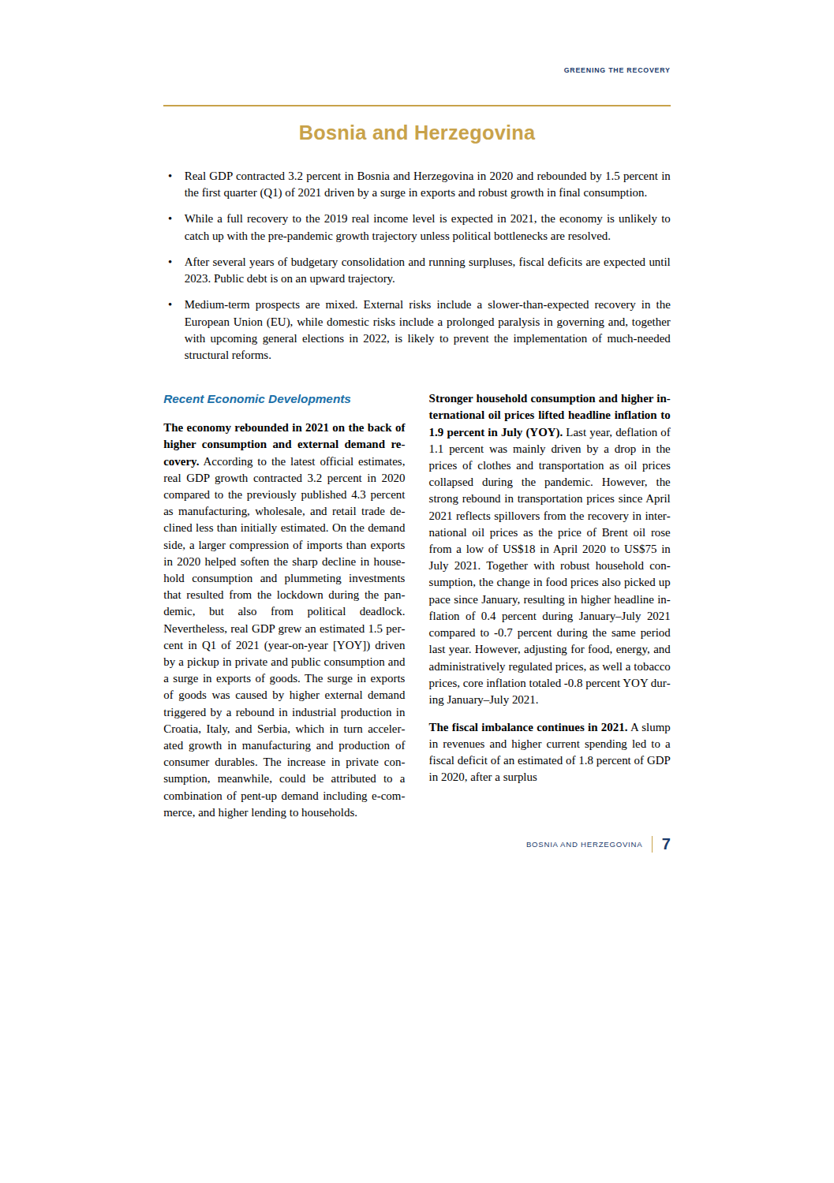Greening the Recovery
Bosnia and Herzegovina
Real GDP contracted 3.2 percent in Bosnia and Herzegovina in 2020 and rebounded by 1.5 percent in the first quarter (Q1) of 2021 driven by a surge in exports and robust growth in final consumption.
While a full recovery to the 2019 real income level is expected in 2021, the economy is unlikely to catch up with the pre-pandemic growth trajectory unless political bottlenecks are resolved.
After several years of budgetary consolidation and running surpluses, fiscal deficits are expected until 2023. Public debt is on an upward trajectory.
Medium-term prospects are mixed. External risks include a slower-than-expected recovery in the European Union (EU), while domestic risks include a prolonged paralysis in governing and, together with upcoming general elections in 2022, is likely to prevent the implementation of much-needed structural reforms.
Recent Economic Developments
The economy rebounded in 2021 on the back of higher consumption and external demand recovery. According to the latest official estimates, real GDP growth contracted 3.2 percent in 2020 compared to the previously published 4.3 percent as manufacturing, wholesale, and retail trade declined less than initially estimated. On the demand side, a larger compression of imports than exports in 2020 helped soften the sharp decline in household consumption and plummeting investments that resulted from the lockdown during the pandemic, but also from political deadlock. Nevertheless, real GDP grew an estimated 1.5 percent in Q1 of 2021 (year-on-year [YOY]) driven by a pickup in private and public consumption and a surge in exports of goods. The surge in exports of goods was caused by higher external demand triggered by a rebound in industrial production in Croatia, Italy, and Serbia, which in turn accelerated growth in manufacturing and production of consumer durables. The increase in private consumption, meanwhile, could be attributed to a combination of pent-up demand including e-commerce, and higher lending to households.
Stronger household consumption and higher international oil prices lifted headline inflation to 1.9 percent in July (YOY). Last year, deflation of 1.1 percent was mainly driven by a drop in the prices of clothes and transportation as oil prices collapsed during the pandemic. However, the strong rebound in transportation prices since April 2021 reflects spillovers from the recovery in international oil prices as the price of Brent oil rose from a low of US$18 in April 2020 to US$75 in July 2021. Together with robust household consumption, the change in food prices also picked up pace since January, resulting in higher headline inflation of 0.4 percent during January–July 2021 compared to -0.7 percent during the same period last year. However, adjusting for food, energy, and administratively regulated prices, as well a tobacco prices, core inflation totaled -0.8 percent YOY during January–July 2021.
The fiscal imbalance continues in 2021. A slump in revenues and higher current spending led to a fiscal deficit of an estimated of 1.8 percent of GDP in 2020, after a surplus
Bosnia and Herzegovina 7